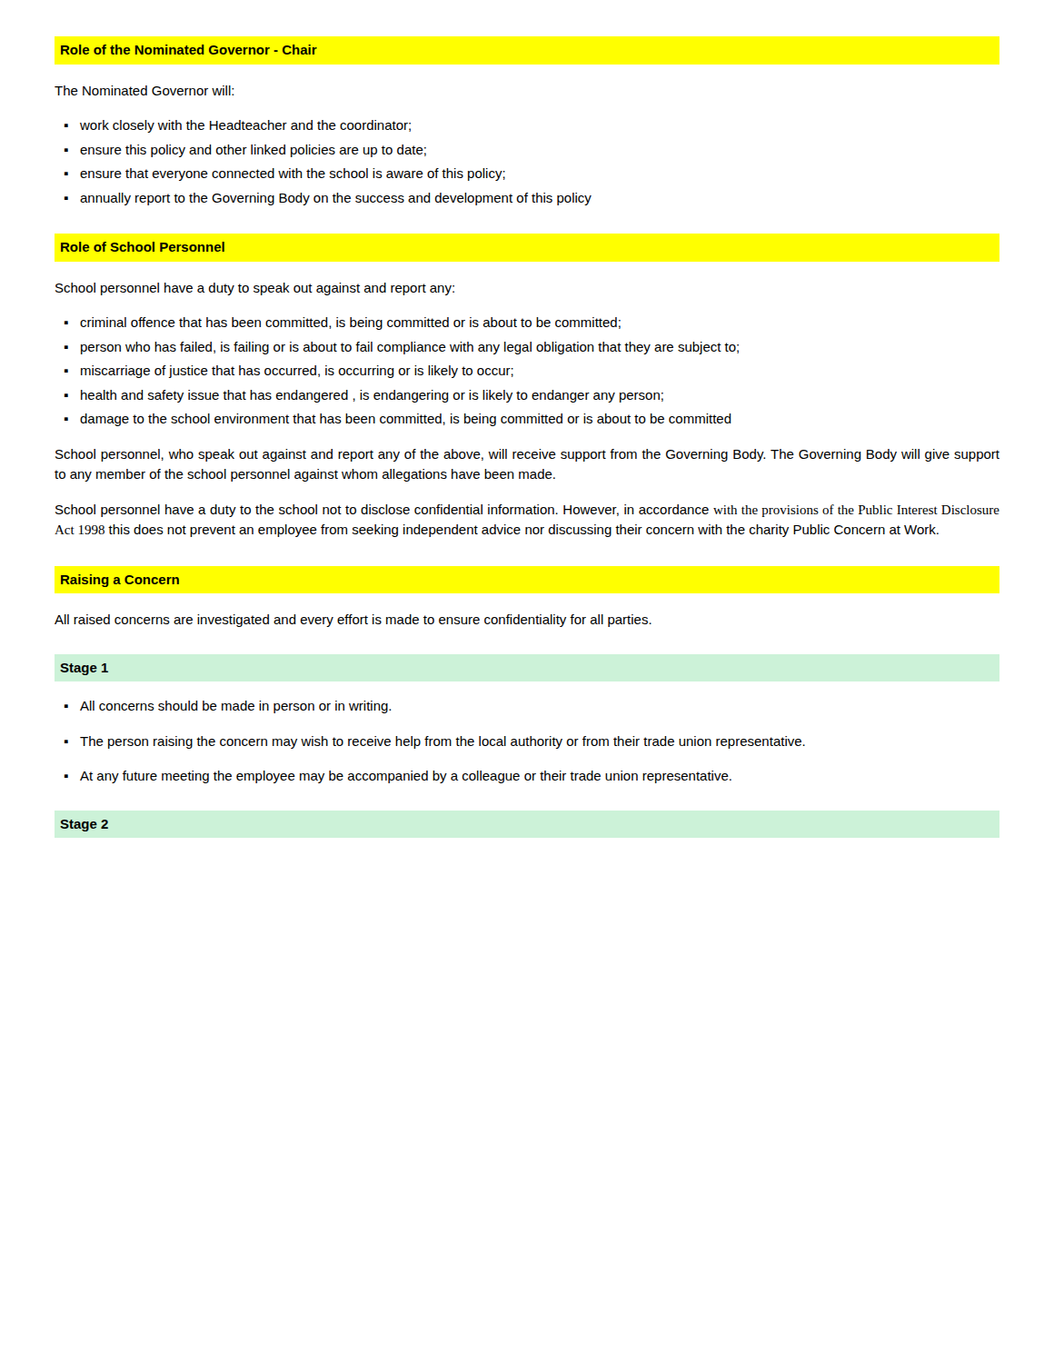Role of the Nominated Governor - Chair
The Nominated Governor will:
work closely with the Headteacher and the coordinator;
ensure this policy and other linked policies are up to date;
ensure that everyone connected with the school is aware of this policy;
annually report to the Governing Body on the success and development of this policy
Role of School Personnel
School personnel have a duty to speak out against and report any:
criminal offence that has been committed, is being committed or is about to be committed;
person who has failed, is failing or is about to fail compliance with any legal obligation that they are subject to;
miscarriage of justice that has occurred, is occurring or is likely to occur;
health and safety issue that has endangered , is endangering or is likely to endanger any person;
damage to the school environment that has been committed, is being committed or is about to be committed
School personnel, who speak out against and report any of the above, will receive support from the Governing Body. The Governing Body will give support to any member of the school personnel against whom allegations have been made.
School personnel have a duty to the school not to disclose confidential information. However, in accordance with the provisions of the Public Interest Disclosure Act 1998 this does not prevent an employee from seeking independent advice nor discussing their concern with the charity Public Concern at Work.
Raising a Concern
All raised concerns are investigated and every effort is made to ensure confidentiality for all parties.
Stage 1
All concerns should be made in person or in writing.
The person raising the concern may wish to receive help from the local authority or from their trade union representative.
At any future meeting the employee may be accompanied by a colleague or their trade union representative.
Stage 2